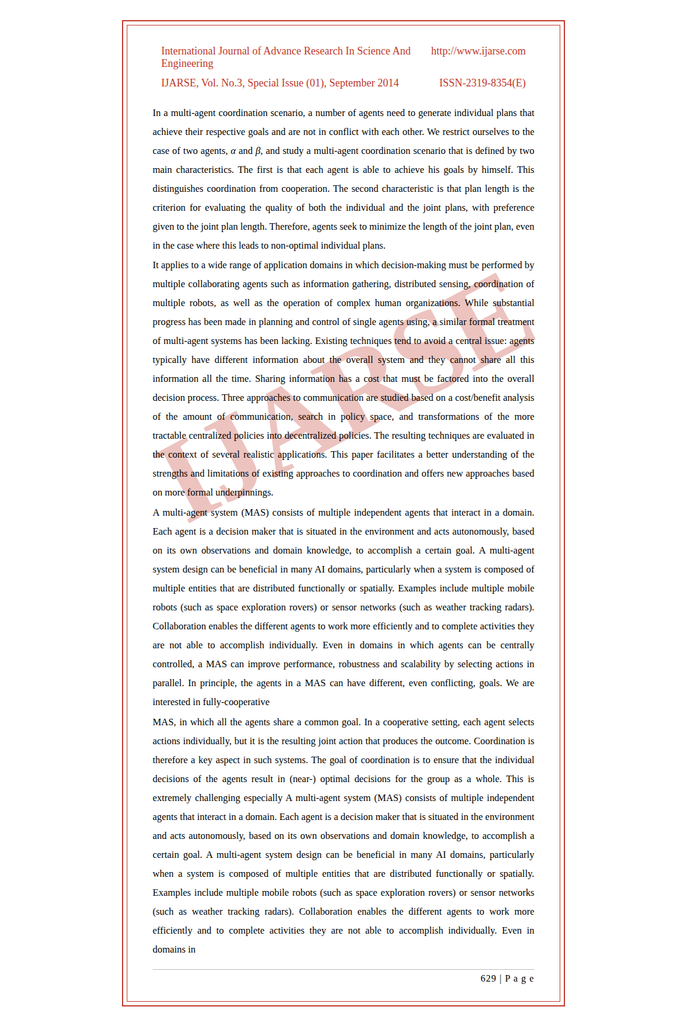IJARSE
International Journal of Advance Research In Science And Engineering http://www.ijarse.com
IJARSE, Vol. No.3, Special Issue (01), September 2014 ISSN-2319-8354(E)
In a multi-agent coordination scenario, a number of agents need to generate individual plans that achieve their respective goals and are not in conflict with each other. We restrict ourselves to the case of two agents, α and β, and study a multi-agent coordination scenario that is defined by two main characteristics. The first is that each agent is able to achieve his goals by himself. This distinguishes coordination from cooperation. The second characteristic is that plan length is the criterion for evaluating the quality of both the individual and the joint plans, with preference given to the joint plan length. Therefore, agents seek to minimize the length of the joint plan, even in the case where this leads to non-optimal individual plans.
It applies to a wide range of application domains in which decision-making must be performed by multiple collaborating agents such as information gathering, distributed sensing, coordination of multiple robots, as well as the operation of complex human organizations. While substantial progress has been made in planning and control of single agents using, a similar formal treatment of multi-agent systems has been lacking. Existing techniques tend to avoid a central issue: agents typically have different information about the overall system and they cannot share all this information all the time. Sharing information has a cost that must be factored into the overall decision process. Three approaches to communication are studied based on a cost/benefit analysis of the amount of communication, search in policy space, and transformations of the more tractable centralized policies into decentralized policies. The resulting techniques are evaluated in the context of several realistic applications. This paper facilitates a better understanding of the strengths and limitations of existing approaches to coordination and offers new approaches based on more formal underpinnings.
A multi-agent system (MAS) consists of multiple independent agents that interact in a domain. Each agent is a decision maker that is situated in the environment and acts autonomously, based on its own observations and domain knowledge, to accomplish a certain goal. A multi-agent system design can be beneficial in many AI domains, particularly when a system is composed of multiple entities that are distributed functionally or spatially. Examples include multiple mobile robots (such as space exploration rovers) or sensor networks (such as weather tracking radars). Collaboration enables the different agents to work more efficiently and to complete activities they are not able to accomplish individually. Even in domains in which agents can be centrally controlled, a MAS can improve performance, robustness and scalability by selecting actions in parallel. In principle, the agents in a MAS can have different, even conflicting, goals. We are interested in fully-cooperative
MAS, in which all the agents share a common goal. In a cooperative setting, each agent selects actions individually, but it is the resulting joint action that produces the outcome. Coordination is therefore a key aspect in such systems. The goal of coordination is to ensure that the individual decisions of the agents result in (near-) optimal decisions for the group as a whole. This is extremely challenging especially A multi-agent system (MAS) consists of multiple independent agents that interact in a domain. Each agent is a decision maker that is situated in the environment and acts autonomously, based on its own observations and domain knowledge, to accomplish a certain goal. A multi-agent system design can be beneficial in many AI domains, particularly when a system is composed of multiple entities that are distributed functionally or spatially. Examples include multiple mobile robots (such as space exploration rovers) or sensor networks (such as weather tracking radars). Collaboration enables the different agents to work more efficiently and to complete activities they are not able to accomplish individually. Even in domains in
629 | P a g e